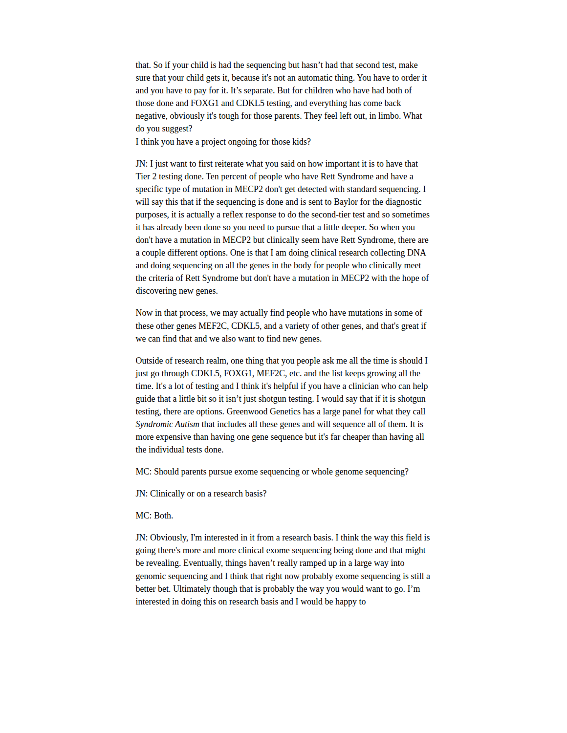that. So if your child is had the sequencing but hasn’t had that second test, make sure that your child gets it, because it's not an automatic thing. You have to order it and you have to pay for it. It’s separate. But for children who have had both of those done and FOXG1 and CDKL5 testing, and everything has come back negative, obviously it's tough for those parents. They feel left out, in limbo. What do you suggest?
I think you have a project ongoing for those kids?
JN: I just want to first reiterate what you said on how important it is to have that Tier 2 testing done. Ten percent of people who have Rett Syndrome and have a specific type of mutation in MECP2 don't get detected with standard sequencing. I will say this that if the sequencing is done and is sent to Baylor for the diagnostic purposes, it is actually a reflex response to do the second-tier test and so sometimes it has already been done so you need to pursue that a little deeper. So when you don't have a mutation in MECP2 but clinically seem have Rett Syndrome, there are a couple different options. One is that I am doing clinical research collecting DNA and doing sequencing on all the genes in the body for people who clinically meet the criteria of Rett Syndrome but don't have a mutation in MECP2 with the hope of discovering new genes.
Now in that process, we may actually find people who have mutations in some of these other genes MEF2C, CDKL5, and a variety of other genes, and that's great if we can find that and we also want to find new genes.
Outside of research realm, one thing that you people ask me all the time is should I just go through CDKL5, FOXG1, MEF2C, etc. and the list keeps growing all the time. It's a lot of testing and I think it's helpful if you have a clinician who can help guide that a little bit so it isn’t just shotgun testing. I would say that if it is shotgun testing, there are options. Greenwood Genetics has a large panel for what they call Syndromic Autism that includes all these genes and will sequence all of them. It is more expensive than having one gene sequence but it's far cheaper than having all the individual tests done.
MC: Should parents pursue exome sequencing or whole genome sequencing?
JN: Clinically or on a research basis?
MC: Both.
JN: Obviously, I'm interested in it from a research basis. I think the way this field is going there's more and more clinical exome sequencing being done and that might be revealing. Eventually, things haven’t really ramped up in a large way into genomic sequencing and I think that right now probably exome sequencing is still a better bet. Ultimately though that is probably the way you would want to go. I’m interested in doing this on research basis and I would be happy to